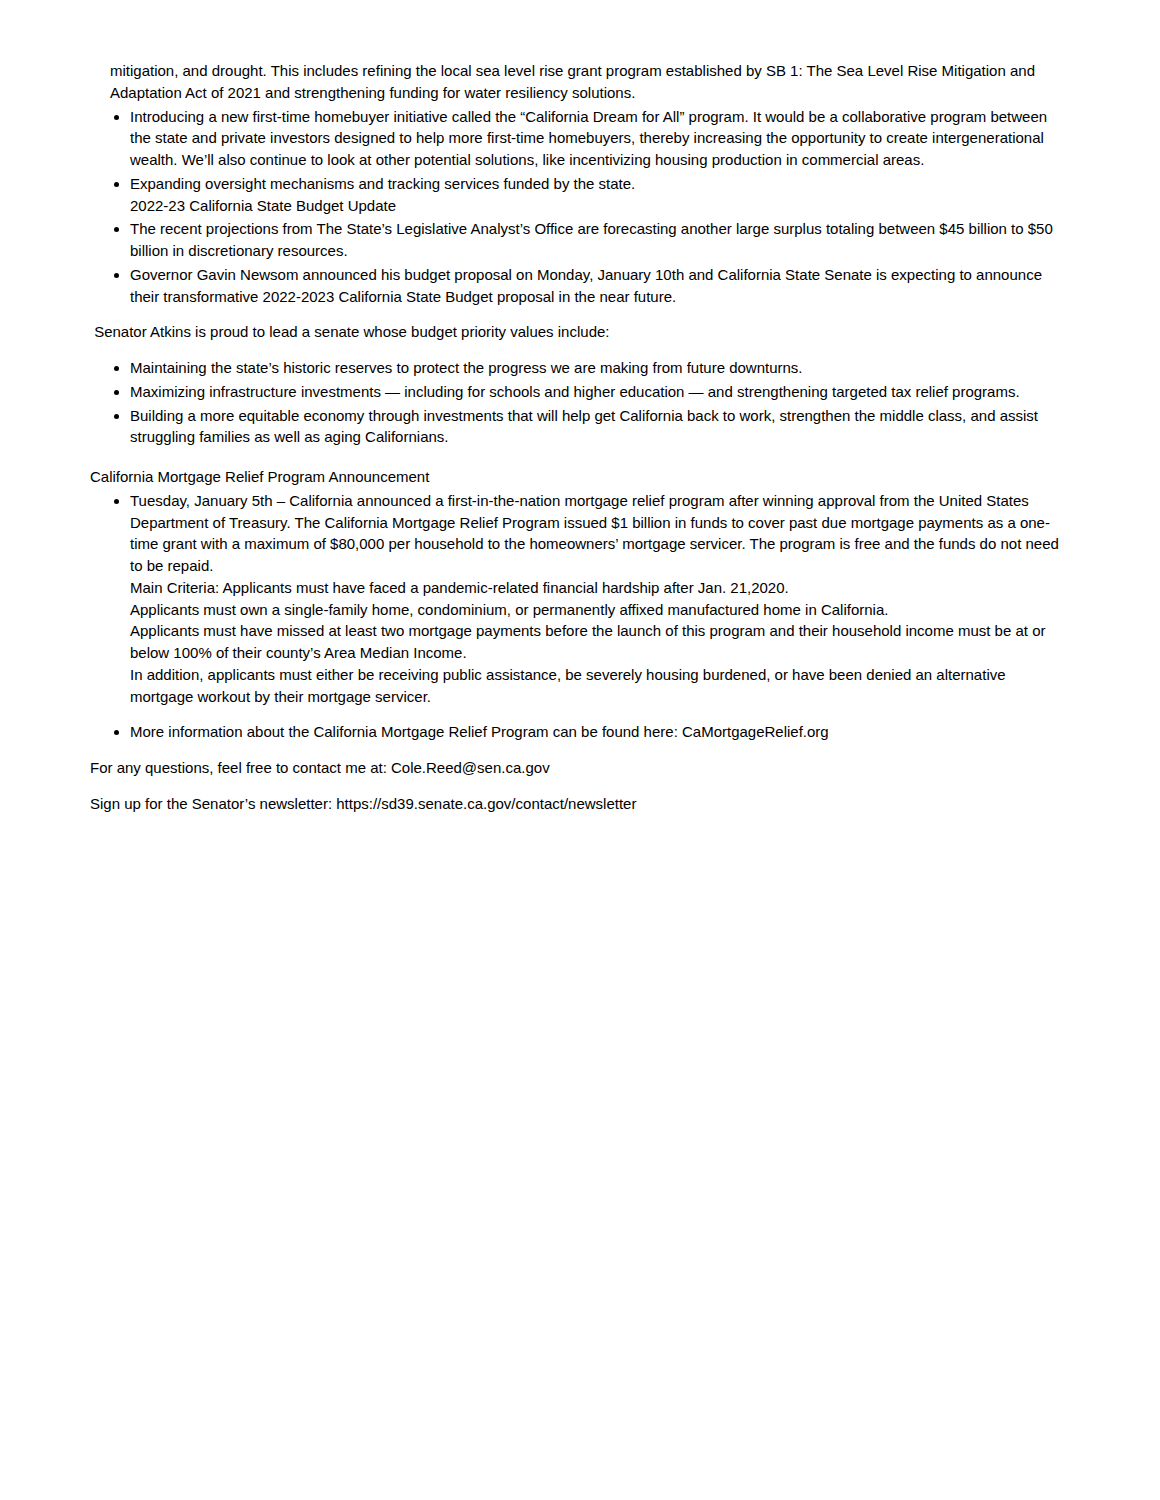mitigation, and drought. This includes refining the local sea level rise grant program established by SB 1: The Sea Level Rise Mitigation and Adaptation Act of 2021 and strengthening funding for water resiliency solutions.
Introducing a new first-time homebuyer initiative called the “California Dream for All” program. It would be a collaborative program between the state and private investors designed to help more first-time homebuyers, thereby increasing the opportunity to create intergenerational wealth. We’ll also continue to look at other potential solutions, like incentivizing housing production in commercial areas.
Expanding oversight mechanisms and tracking services funded by the state.
2022-23 California State Budget Update
The recent projections from The State’s Legislative Analyst’s Office are forecasting another large surplus totaling between $45 billion to $50 billion in discretionary resources.
Governor Gavin Newsom announced his budget proposal on Monday, January 10th and California State Senate is expecting to announce their transformative 2022-2023 California State Budget proposal in the near future.
Senator Atkins is proud to lead a senate whose budget priority values include:
Maintaining the state’s historic reserves to protect the progress we are making from future downturns.
Maximizing infrastructure investments — including for schools and higher education — and strengthening targeted tax relief programs.
Building a more equitable economy through investments that will help get California back to work, strengthen the middle class, and assist struggling families as well as aging Californians.
California Mortgage Relief Program Announcement
Tuesday, January 5th – California announced a first-in-the-nation mortgage relief program after winning approval from the United States Department of Treasury. The California Mortgage Relief Program issued $1 billion in funds to cover past due mortgage payments as a one-time grant with a maximum of $80,000 per household to the homeowners’ mortgage servicer. The program is free and the funds do not need to be repaid.
Main Criteria: Applicants must have faced a pandemic-related financial hardship after Jan. 21,2020.
Applicants must own a single-family home, condominium, or permanently affixed manufactured home in California.
Applicants must have missed at least two mortgage payments before the launch of this program and their household income must be at or below 100% of their county’s Area Median Income.
In addition, applicants must either be receiving public assistance, be severely housing burdened, or have been denied an alternative mortgage workout by their mortgage servicer.
More information about the California Mortgage Relief Program can be found here: CaMortgageRelief.org
For any questions, feel free to contact me at: Cole.Reed@sen.ca.gov
Sign up for the Senator’s newsletter: https://sd39.senate.ca.gov/contact/newsletter